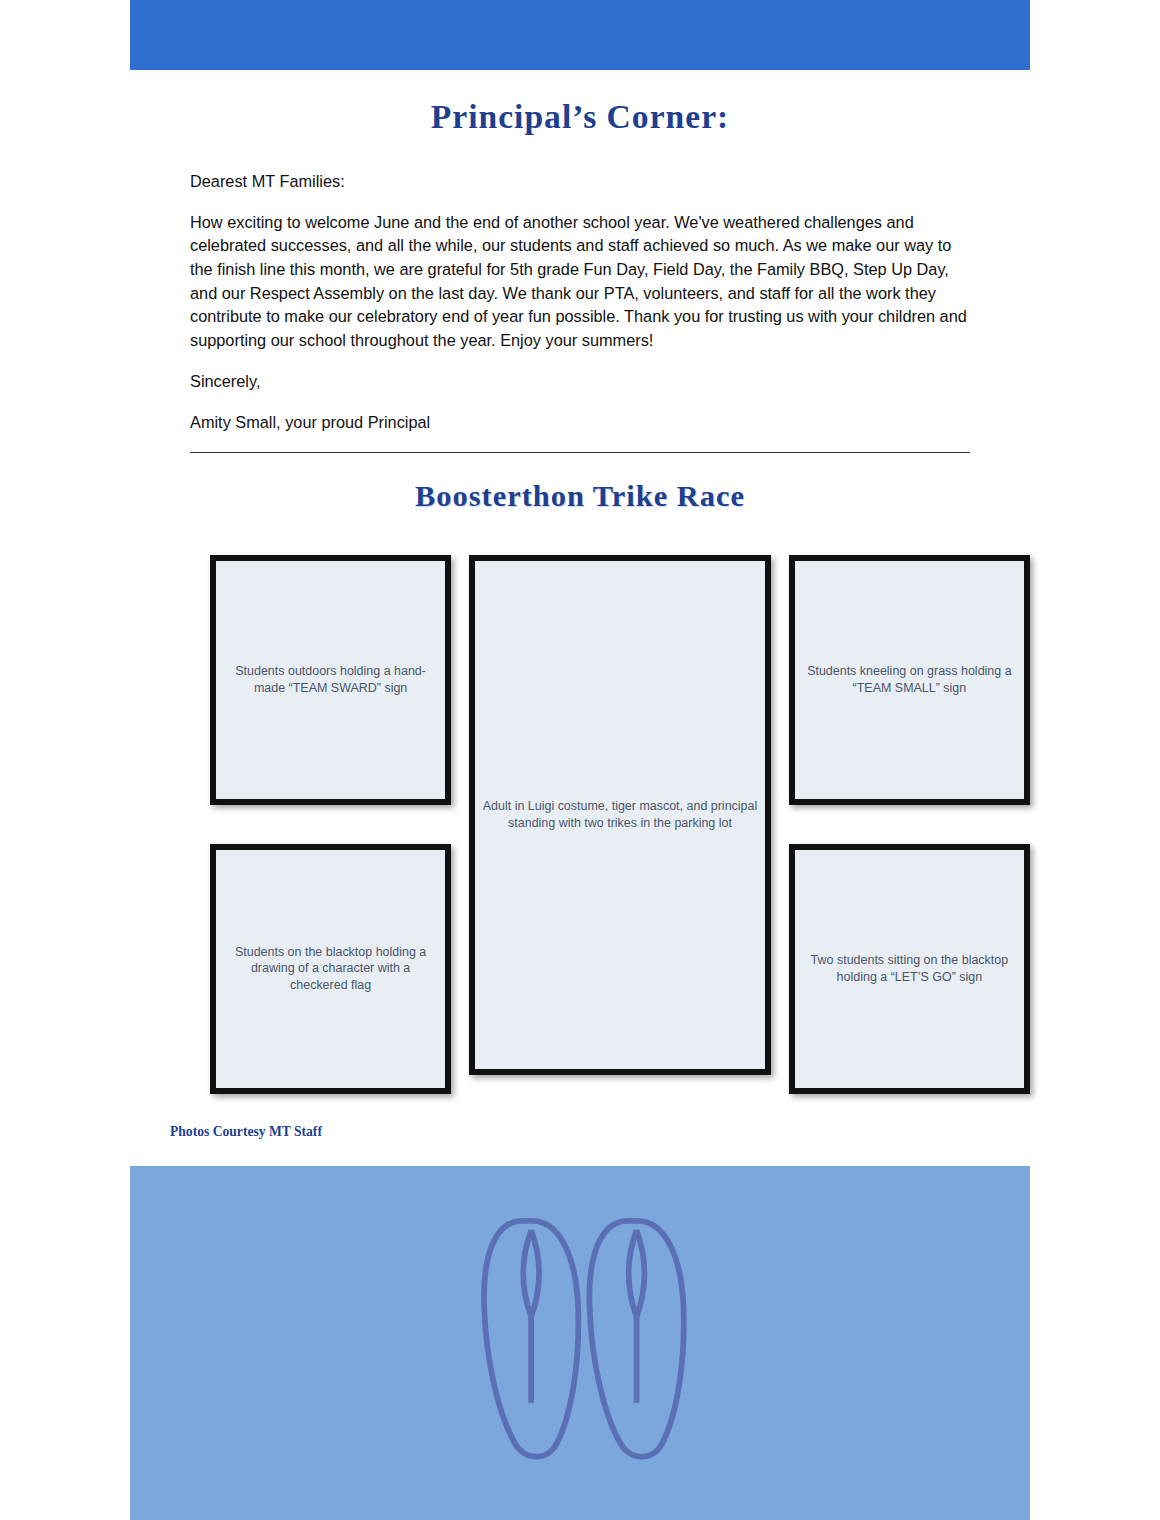Principal’s Corner:
Dearest MT Families:
How exciting to welcome June and the end of another school year. We've weathered challenges and celebrated successes, and all the while, our students and staff achieved so much. As we make our way to the finish line this month, we are grateful for 5th grade Fun Day, Field Day, the Family BBQ, Step Up Day, and our Respect Assembly on the last day. We thank our PTA, volunteers, and staff for all the work they contribute to make our celebratory end of year fun possible. Thank you for trusting us with your children and supporting our school throughout the year. Enjoy your summers!
Sincerely,
Amity Small, your proud Principal
Boosterthon Trike Race
Students outdoors holding a hand-made “TEAM SWARD” sign
Adult in Luigi costume, tiger mascot, and principal standing with two trikes in the parking lot
Students kneeling on grass holding a “TEAM SMALL” sign
Students on the blacktop holding a drawing of a character with a checkered flag
Two students sitting on the blacktop holding a “LET’S GO” sign
Photos Courtesy MT Staff